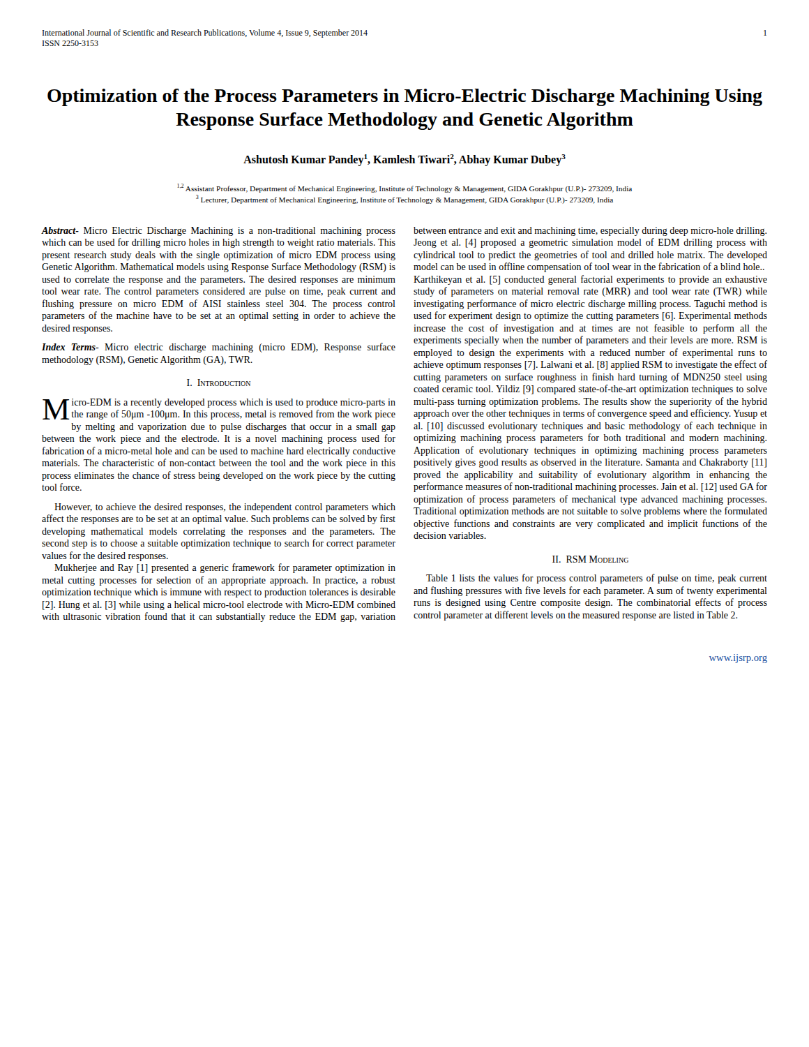International Journal of Scientific and Research Publications, Volume 4, Issue 9, September 2014
ISSN 2250-3153
1
Optimization of the Process Parameters in Micro-Electric Discharge Machining Using Response Surface Methodology and Genetic Algorithm
Ashutosh Kumar Pandey1, Kamlesh Tiwari2, Abhay Kumar Dubey3
1,2 Assistant Professor, Department of Mechanical Engineering, Institute of Technology & Management, GIDA Gorakhpur (U.P.)- 273209, India
3 Lecturer, Department of Mechanical Engineering, Institute of Technology & Management, GIDA Gorakhpur (U.P.)- 273209, India
Abstract- Micro Electric Discharge Machining is a non-traditional machining process which can be used for drilling micro holes in high strength to weight ratio materials. This present research study deals with the single optimization of micro EDM process using Genetic Algorithm. Mathematical models using Response Surface Methodology (RSM) is used to correlate the response and the parameters. The desired responses are minimum tool wear rate. The control parameters considered are pulse on time, peak current and flushing pressure on micro EDM of AISI stainless steel 304. The process control parameters of the machine have to be set at an optimal setting in order to achieve the desired responses.
Index Terms- Micro electric discharge machining (micro EDM), Response surface methodology (RSM), Genetic Algorithm (GA), TWR.
I. Introduction
Micro-EDM is a recently developed process which is used to produce micro-parts in the range of 50μm -100μm. In this process, metal is removed from the work piece by melting and vaporization due to pulse discharges that occur in a small gap between the work piece and the electrode. It is a novel machining process used for fabrication of a micro-metal hole and can be used to machine hard electrically conductive materials. The characteristic of non-contact between the tool and the work piece in this process eliminates the chance of stress being developed on the work piece by the cutting tool force.
However, to achieve the desired responses, the independent control parameters which affect the responses are to be set at an optimal value. Such problems can be solved by first developing mathematical models correlating the responses and the parameters. The second step is to choose a suitable optimization technique to search for correct parameter values for the desired responses.
Mukherjee and Ray [1] presented a generic framework for parameter optimization in metal cutting processes for selection of an appropriate approach. In practice, a robust optimization technique which is immune with respect to production tolerances is desirable [2]. Hung et al. [3] while using a helical micro-tool electrode with Micro-EDM combined with ultrasonic vibration found that it can substantially reduce the EDM gap, variation between entrance and exit and machining time, especially during deep micro-hole drilling. Jeong et al. [4] proposed a geometric simulation model of EDM drilling process with cylindrical tool to predict the geometries of tool and drilled hole matrix. The developed model can be used in offline compensation of tool wear in the fabrication of a blind hole.. Karthikeyan et al. [5] conducted general factorial experiments to provide an exhaustive study of parameters on material removal rate (MRR) and tool wear rate (TWR) while investigating performance of micro electric discharge milling process. Taguchi method is used for experiment design to optimize the cutting parameters [6]. Experimental methods increase the cost of investigation and at times are not feasible to perform all the experiments specially when the number of parameters and their levels are more. RSM is employed to design the experiments with a reduced number of experimental runs to achieve optimum responses [7]. Lalwani et al. [8] applied RSM to investigate the effect of cutting parameters on surface roughness in finish hard turning of MDN250 steel using coated ceramic tool. Yildiz [9] compared state-of-the-art optimization techniques to solve multi-pass turning optimization problems. The results show the superiority of the hybrid approach over the other techniques in terms of convergence speed and efficiency. Yusup et al. [10] discussed evolutionary techniques and basic methodology of each technique in optimizing machining process parameters for both traditional and modern machining. Application of evolutionary techniques in optimizing machining process parameters positively gives good results as observed in the literature. Samanta and Chakraborty [11] proved the applicability and suitability of evolutionary algorithm in enhancing the performance measures of non-traditional machining processes. Jain et al. [12] used GA for optimization of process parameters of mechanical type advanced machining processes. Traditional optimization methods are not suitable to solve problems where the formulated objective functions and constraints are very complicated and implicit functions of the decision variables.
II. RSM Modeling
Table 1 lists the values for process control parameters of pulse on time, peak current and flushing pressures with five levels for each parameter. A sum of twenty experimental runs is designed using Centre composite design. The combinatorial effects of process control parameter at different levels on the measured response are listed in Table 2.
www.ijsrp.org